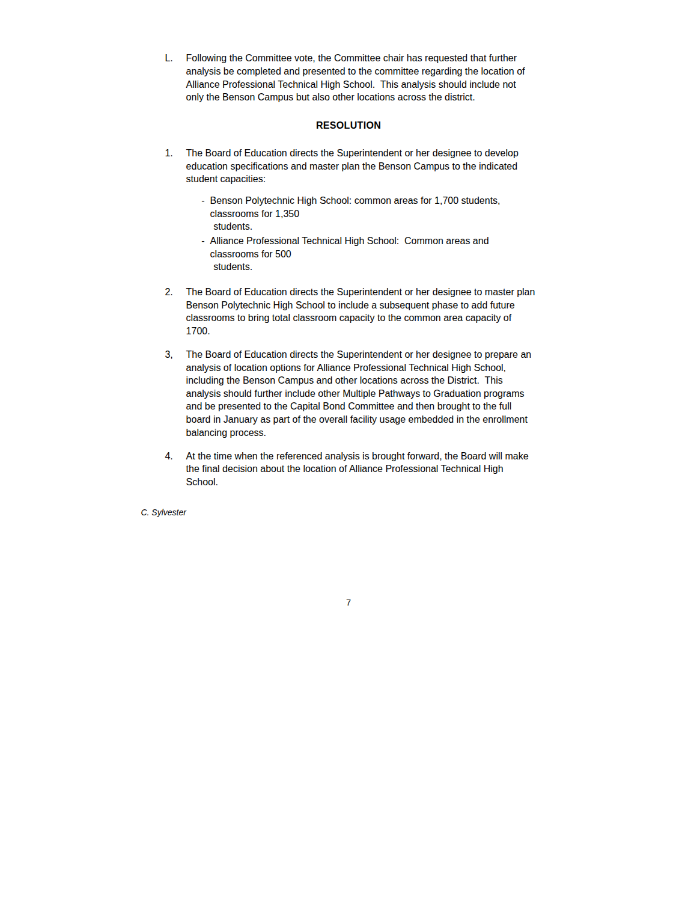L.
Following the Committee vote, the Committee chair has requested that further analysis be completed and presented to the committee regarding the location of Alliance Professional Technical High School. This analysis should include not only the Benson Campus but also other locations across the district.
RESOLUTION
1.
The Board of Education directs the Superintendent or her designee to develop education specifications and master plan the Benson Campus to the indicated student capacities:
Benson Polytechnic High School: common areas for 1,700 students, classrooms for 1,350students.
Alliance Professional Technical High School: Common areas and classrooms for 500students.
2.
The Board of Education directs the Superintendent or her designee to master plan Benson Polytechnic High School to include a subsequent phase to add future classrooms to bring total classroom capacity to the common area capacity of 1700.
3,
The Board of Education directs the Superintendent or her designee to prepare an analysis of location options for Alliance Professional Technical High School, including the Benson Campus and other locations across the District. This analysis should further include other Multiple Pathways to Graduation programs and be presented to the Capital Bond Committee and then brought to the full board in January as part of the overall facility usage embedded in the enrollment balancing process.
4.
At the time when the referenced analysis is brought forward, the Board will make the final decision about the location of Alliance Professional Technical High School.
C. Sylvester
7